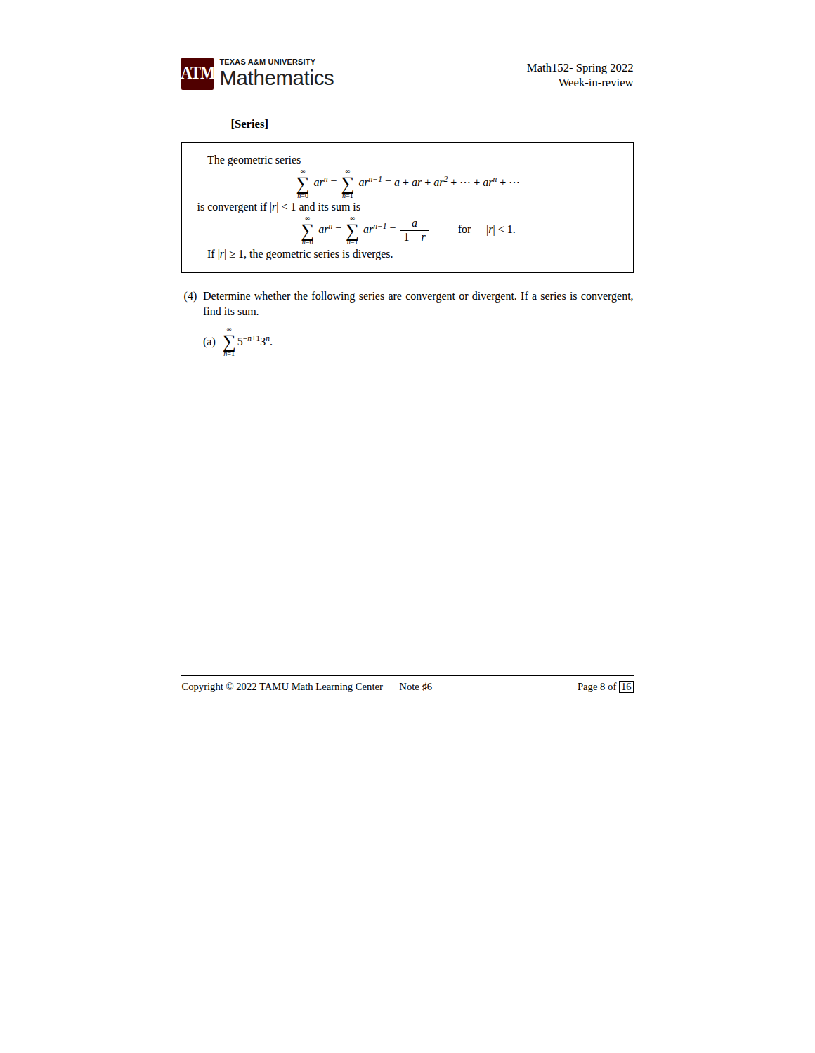A⁠T⁠M
TEXAS A&M UNIVERSITY
Mathematics
Math152- Spring 2022
Week-in-review
[Series]
The geometric series
∞∑n=0 arn = ∞∑n=1 arn−1 = a + ar + ar2 + ⋯ + arn + ⋯
is convergent if |r| < 1 and its sum is
∞∑n=0 arn = ∞∑n=1 arn−1 = a 1 − r for |r| < 1.
If |r| ≥ 1, the geometric series is diverges.
(4)
Determine whether the following series are convergent or divergent. If a series is convergent, find its sum.
(a) ∞∑n=1 5−n+13n.
Copyright © 2022 TAMU Math Learning Center Note ♯6
Page 8 of 16